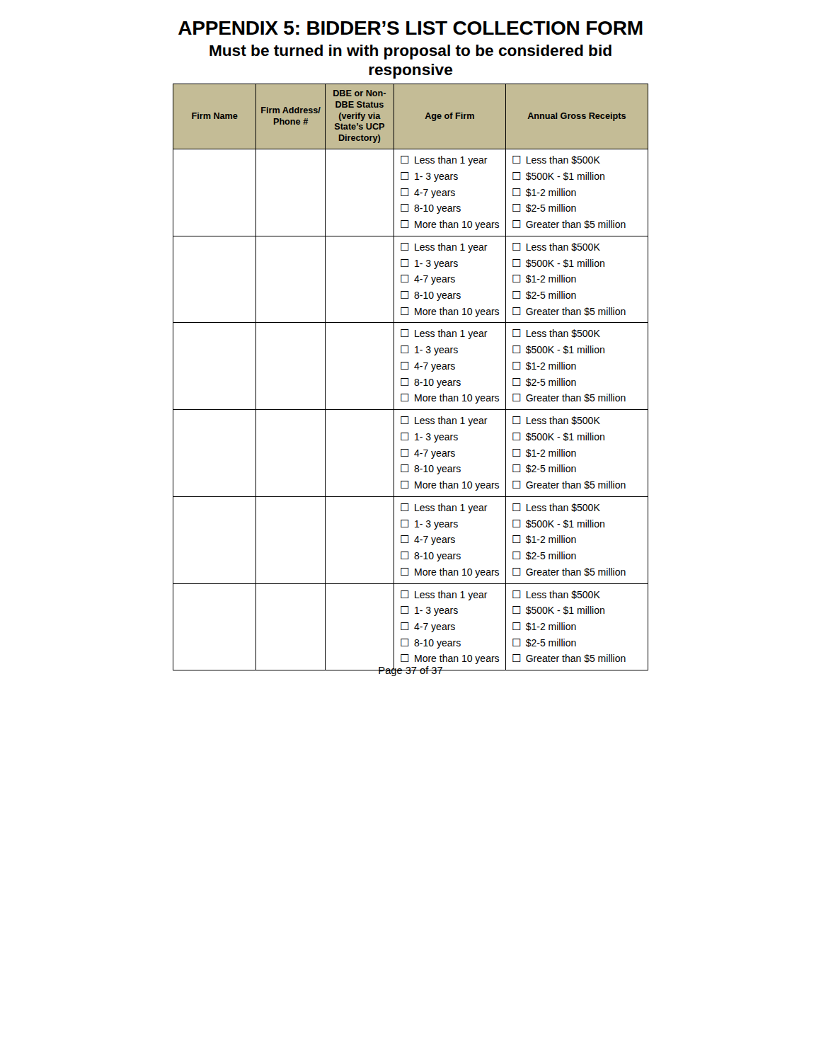APPENDIX 5: BIDDER’S LIST COLLECTION FORM
Must be turned in with proposal to be considered bid responsive
| Firm Name | Firm Address/ Phone # | DBE or Non-DBE Status (verify via State’s UCP Directory) | Age of Firm | Annual Gross Receipts |
| --- | --- | --- | --- | --- |
| | | | ☐ Less than 1 year ☐ 1- 3 years ☐ 4-7 years ☐ 8-10 years ☐ More than 10 years | ☐ Less than $500K ☐ $500K - $1 million ☐ $1-2 million ☐ $2-5 million ☐ Greater than $5 million |
| | | | ☐ Less than 1 year ☐ 1- 3 years ☐ 4-7 years ☐ 8-10 years ☐ More than 10 years | ☐ Less than $500K ☐ $500K - $1 million ☐ $1-2 million ☐ $2-5 million ☐ Greater than $5 million |
| | | | ☐ Less than 1 year ☐ 1- 3 years ☐ 4-7 years ☐ 8-10 years ☐ More than 10 years | ☐ Less than $500K ☐ $500K - $1 million ☐ $1-2 million ☐ $2-5 million ☐ Greater than $5 million |
| | | | ☐ Less than 1 year ☐ 1- 3 years ☐ 4-7 years ☐ 8-10 years ☐ More than 10 years | ☐ Less than $500K ☐ $500K - $1 million ☐ $1-2 million ☐ $2-5 million ☐ Greater than $5 million |
| | | | ☐ Less than 1 year ☐ 1- 3 years ☐ 4-7 years ☐ 8-10 years ☐ More than 10 years | ☐ Less than $500K ☐ $500K - $1 million ☐ $1-2 million ☐ $2-5 million ☐ Greater than $5 million |
| | | | ☐ Less than 1 year ☐ 1- 3 years ☐ 4-7 years ☐ 8-10 years ☐ More than 10 years | ☐ Less than $500K ☐ $500K - $1 million ☐ $1-2 million ☐ $2-5 million ☐ Greater than $5 million |
Page 37 of 37